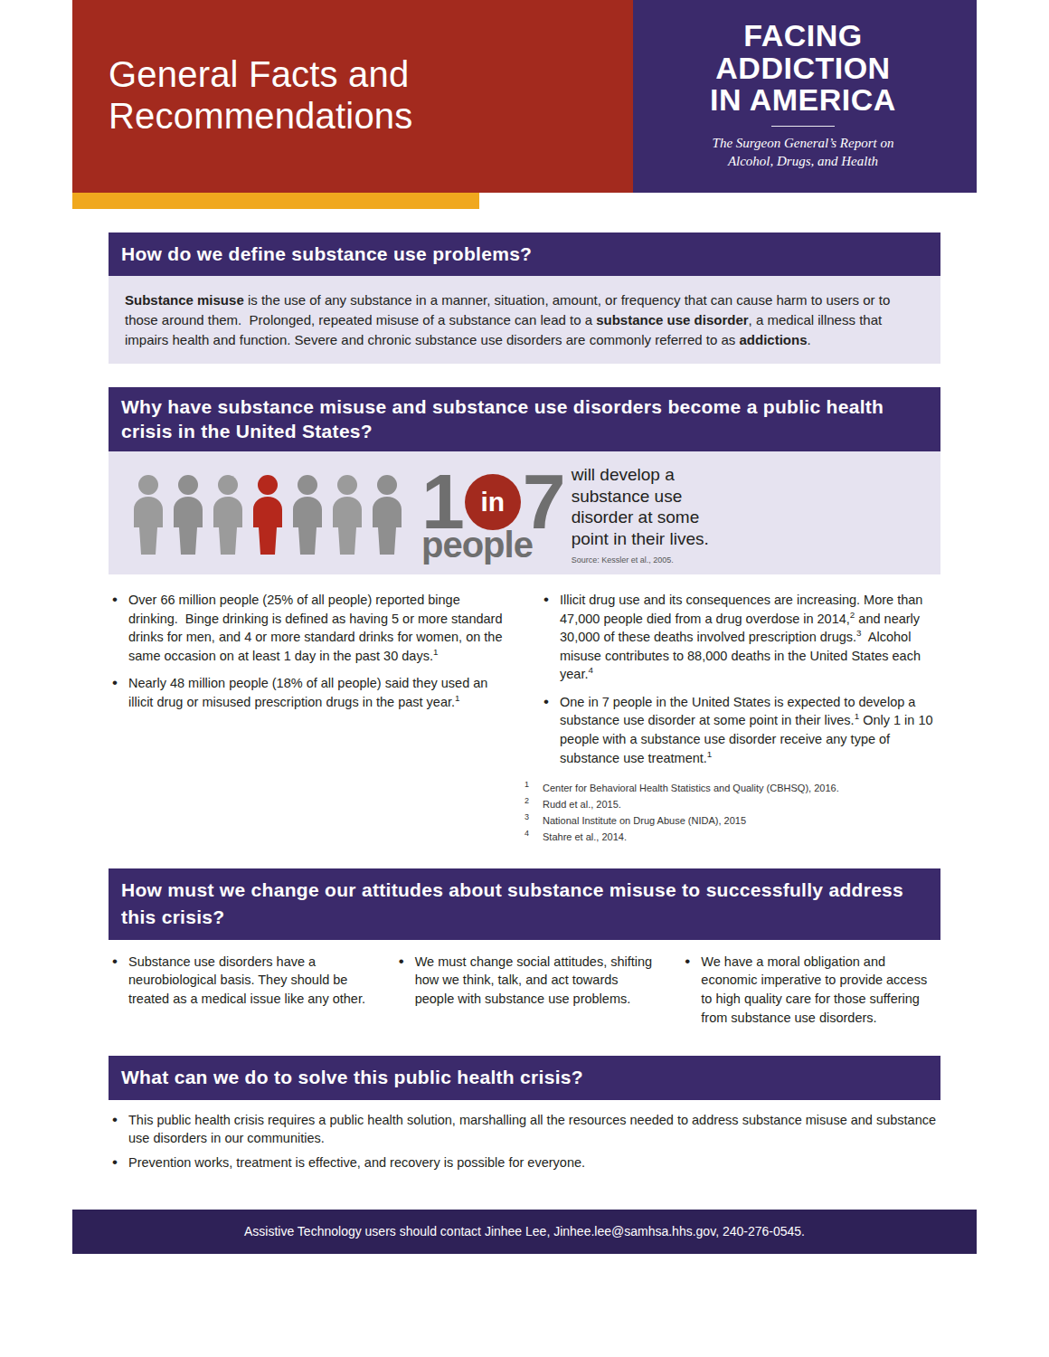General Facts and
Recommendations
Facing Addiction
in America
The Surgeon General’s Report on
Alcohol, Drugs, and Health
How do we define substance use problems?
Substance misuse is the use of any substance in a manner, situation, amount, or frequency that can cause harm to users or to those around them. Prolonged, repeated misuse of a substance can lead to a substance use disorder, a medical illness that impairs health and function. Severe and chronic substance use disorders are commonly referred to as addictions.
Why have substance misuse and substance use disorders become a public health crisis in the United States?
1 in 7 people
will develop a substance use disorder at some point in their lives. Source: Kessler et al., 2005.
Over 66 million people (25% of all people) reported binge drinking. Binge drinking is defined as having 5 or more standard drinks for men, and 4 or more standard drinks for women, on the same occasion on at least 1 day in the past 30 days.1
Nearly 48 million people (18% of all people) said they used an illicit drug or misused prescription drugs in the past year.1
Illicit drug use and its consequences are increasing. More than 47,000 people died from a drug overdose in 2014,2 and nearly 30,000 of these deaths involved prescription drugs.3 Alcohol misuse contributes to 88,000 deaths in the United States each year.4
One in 7 people in the United States is expected to develop a substance use disorder at some point in their lives.1 Only 1 in 10 people with a substance use disorder receive any type of substance use treatment.1
Center for Behavioral Health Statistics and Quality (CBHSQ), 2016.
Rudd et al., 2015.
National Institute on Drug Abuse (NIDA), 2015
Stahre et al., 2014.
How must we change our attitudes about substance misuse to successfully address this crisis?
Substance use disorders have a neurobiological basis. They should be treated as a medical issue like any other.
We must change social attitudes, shifting how we think, talk, and act towards people with substance use problems.
We have a moral obligation and economic imperative to provide access to high quality care for those suffering from substance use disorders.
What can we do to solve this public health crisis?
This public health crisis requires a public health solution, marshalling all the resources needed to address substance misuse and substance use disorders in our communities.
Prevention works, treatment is effective, and recovery is possible for everyone.
Assistive Technology users should contact Jinhee Lee, Jinhee.lee@samhsa.hhs.gov, 240-276-0545.